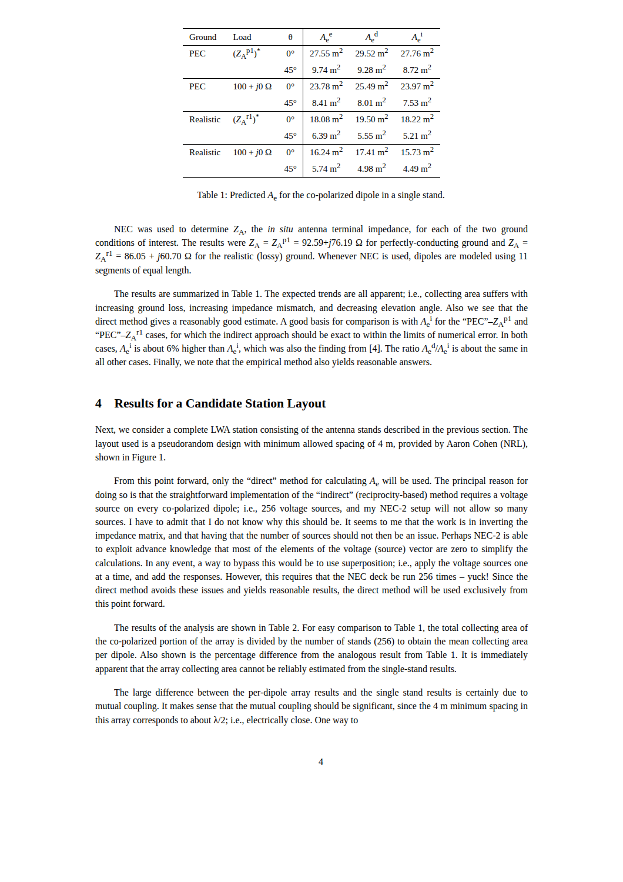| Ground | Load | θ | A e e | A e d | A e i |
| --- | --- | --- | --- | --- | --- |
| PEC | ( Z A p1 ) * | 0° | 27.55 m 2 | 29.52 m 2 | 27.76 m 2 |
| | | 45° | 9.74 m 2 | 9.28 m 2 | 8.72 m 2 |
| PEC | 100 + j 0 Ω | 0° | 23.78 m 2 | 25.49 m 2 | 23.97 m 2 |
| | | 45° | 8.41 m 2 | 8.01 m 2 | 7.53 m 2 |
| Realistic | ( Z A r1 ) * | 0° | 18.08 m 2 | 19.50 m 2 | 18.22 m 2 |
| | | 45° | 6.39 m 2 | 5.55 m 2 | 5.21 m 2 |
| Realistic | 100 + j 0 Ω | 0° | 16.24 m 2 | 17.41 m 2 | 15.73 m 2 |
| | | 45° | 5.74 m 2 | 4.98 m 2 | 4.49 m 2 |
Table 1: Predicted Ae for the co-polarized dipole in a single stand.
NEC was used to determine ZA, the in situ antenna terminal impedance, for each of the two ground conditions of interest. The results were ZA = ZAp1 = 92.59+j76.19 Ω for perfectly-conducting ground and ZA = ZAr1 = 86.05 + j60.70 Ω for the realistic (lossy) ground. Whenever NEC is used, dipoles are modeled using 11 segments of equal length.
The results are summarized in Table 1. The expected trends are all apparent; i.e., collecting area suffers with increasing ground loss, increasing impedance mismatch, and decreasing elevation angle. Also we see that the direct method gives a reasonably good estimate. A good basis for comparison is with Aei for the “PEC”–ZAp1 and “PEC”–ZAr1 cases, for which the indirect approach should be exact to within the limits of numerical error. In both cases, Aei is about 6% higher than Aei, which was also the finding from [4]. The ratio Aed/Aei is about the same in all other cases. Finally, we note that the empirical method also yields reasonable answers.
4 Results for a Candidate Station Layout
Next, we consider a complete LWA station consisting of the antenna stands described in the previous section. The layout used is a pseudorandom design with minimum allowed spacing of 4 m, provided by Aaron Cohen (NRL), shown in Figure 1.
From this point forward, only the “direct” method for calculating Ae will be used. The principal reason for doing so is that the straightforward implementation of the “indirect” (reciprocity-based) method requires a voltage source on every co-polarized dipole; i.e., 256 voltage sources, and my NEC-2 setup will not allow so many sources. I have to admit that I do not know why this should be. It seems to me that the work is in inverting the impedance matrix, and that having that the number of sources should not then be an issue. Perhaps NEC-2 is able to exploit advance knowledge that most of the elements of the voltage (source) vector are zero to simplify the calculations. In any event, a way to bypass this would be to use superposition; i.e., apply the voltage sources one at a time, and add the responses. However, this requires that the NEC deck be run 256 times – yuck! Since the direct method avoids these issues and yields reasonable results, the direct method will be used exclusively from this point forward.
The results of the analysis are shown in Table 2. For easy comparison to Table 1, the total collecting area of the co-polarized portion of the array is divided by the number of stands (256) to obtain the mean collecting area per dipole. Also shown is the percentage difference from the analogous result from Table 1. It is immediately apparent that the array collecting area cannot be reliably estimated from the single-stand results.
The large difference between the per-dipole array results and the single stand results is certainly due to mutual coupling. It makes sense that the mutual coupling should be significant, since the 4 m minimum spacing in this array corresponds to about λ/2; i.e., electrically close. One way to
4